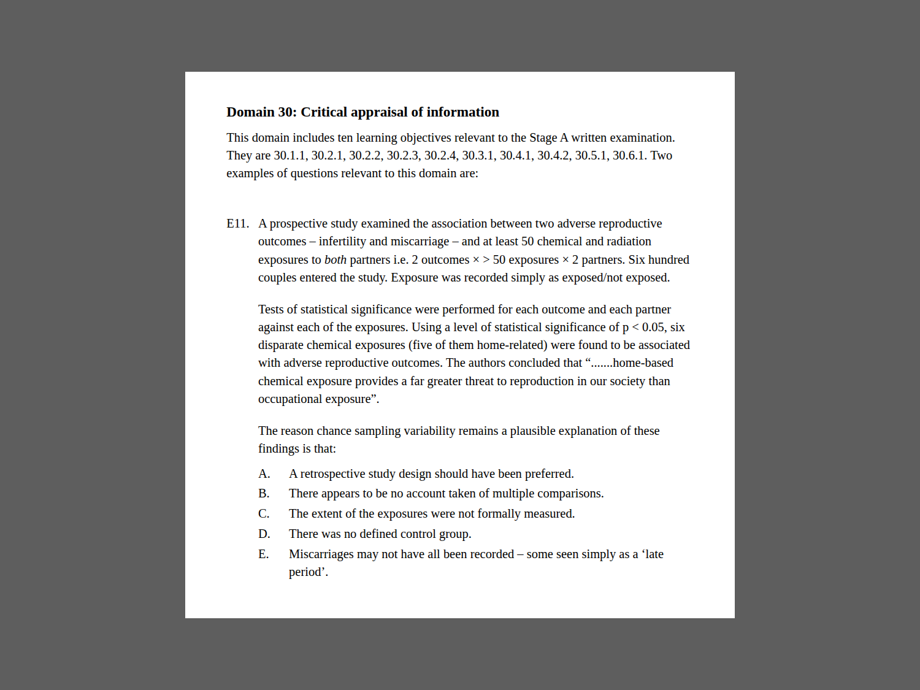Domain 30: Critical appraisal of information
This domain includes ten learning objectives relevant to the Stage A written examination. They are 30.1.1, 30.2.1, 30.2.2, 30.2.3, 30.2.4, 30.3.1, 30.4.1, 30.4.2, 30.5.1, 30.6.1. Two examples of questions relevant to this domain are:
E11.
A prospective study examined the association between two adverse reproductive outcomes – infertility and miscarriage – and at least 50 chemical and radiation exposures to both partners i.e. 2 outcomes × > 50 exposures × 2 partners. Six hundred couples entered the study. Exposure was recorded simply as exposed/not exposed.
Tests of statistical significance were performed for each outcome and each partner against each of the exposures. Using a level of statistical significance of p < 0.05, six disparate chemical exposures (five of them home-related) were found to be associated with adverse reproductive outcomes. The authors concluded that “.......home-based chemical exposure provides a far greater threat to reproduction in our society than occupational exposure”.
The reason chance sampling variability remains a plausible explanation of these findings is that:
A. A retrospective study design should have been preferred.
B. There appears to be no account taken of multiple comparisons.
C. The extent of the exposures were not formally measured.
D. There was no defined control group.
E. Miscarriages may not have all been recorded – some seen simply as a ‘late period’.